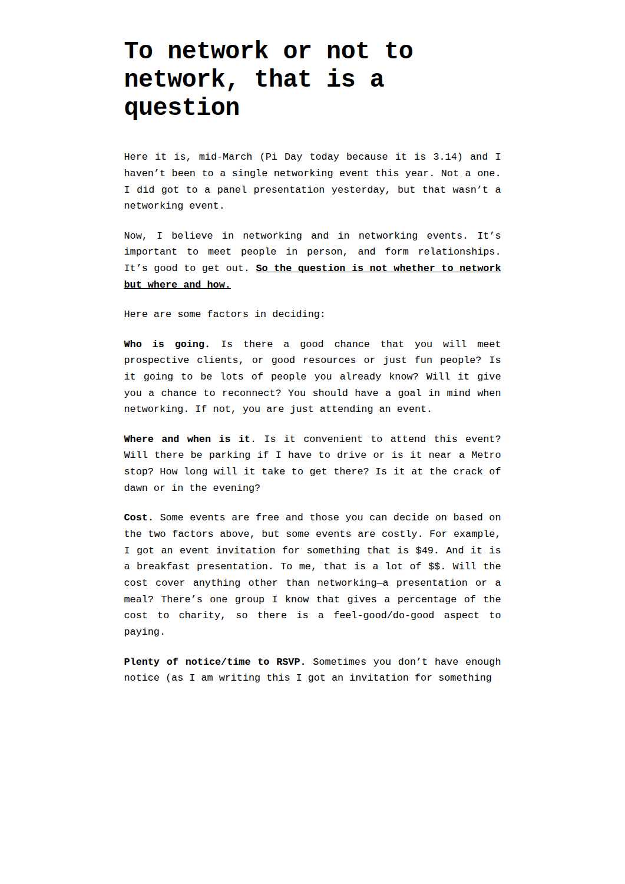To network or not to network, that is a question
Here it is, mid-March (Pi Day today because it is 3.14) and I haven’t been to a single networking event this year. Not a one. I did got to a panel presentation yesterday, but that wasn’t a networking event.
Now, I believe in networking and in networking events. It’s important to meet people in person, and form relationships. It’s good to get out. So the question is not whether to network but where and how.
Here are some factors in deciding:
Who is going. Is there a good chance that you will meet prospective clients, or good resources or just fun people? Is it going to be lots of people you already know? Will it give you a chance to reconnect? You should have a goal in mind when networking. If not, you are just attending an event.
Where and when is it. Is it convenient to attend this event? Will there be parking if I have to drive or is it near a Metro stop? How long will it take to get there? Is it at the crack of dawn or in the evening?
Cost. Some events are free and those you can decide on based on the two factors above, but some events are costly. For example, I got an event invitation for something that is $49. And it is a breakfast presentation. To me, that is a lot of $$. Will the cost cover anything other than networking—a presentation or a meal? There’s one group I know that gives a percentage of the cost to charity, so there is a feel-good/do-good aspect to paying.
Plenty of notice/time to RSVP. Sometimes you don’t have enough notice (as I am writing this I got an invitation for something